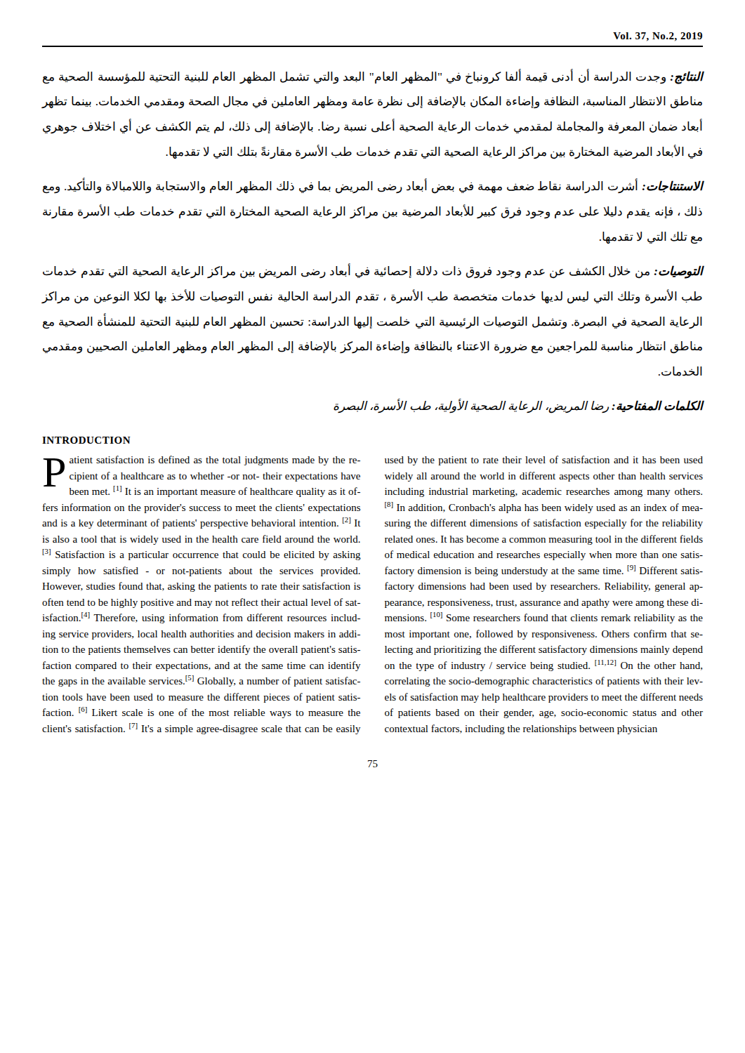Vol. 37, No.2, 2019
النتائج: وجدت الدراسة أن أدنى قيمة ألفا كرونباخ في "المظهر العام" البعد والتي تشمل المظهر العام للبنية التحتية للمؤسسة الصحية مع مناطق الانتظار المناسبة، النظافة وإضاءة المكان بالإضافة إلى نظرة عامة ومظهر العاملين في مجال الصحة ومقدمي الخدمات. بينما تظهر أبعاد ضمان المعرفة والمجاملة لمقدمي خدمات الرعاية الصحية أعلى نسبة رضا. بالإضافة إلى ذلك، لم يتم الكشف عن أي اختلاف جوهري في الأبعاد المرضية المختارة بين مراكز الرعاية الصحية التي تقدم خدمات طب الأسرة مقارنةً بتلك التي لا تقدمها.
الاستنتاجات: أشرت الدراسة نقاط ضعف مهمة في بعض أبعاد رضى المريض بما في ذلك المظهر العام والاستجابة واللامبالاة والتأكيد. ومع ذلك ، فإنه يقدم دليلا على عدم وجود فرق كبير للأبعاد المرضية بين مراكز الرعاية الصحية المختارة التي تقدم خدمات طب الأسرة مقارنة مع تلك التي لا تقدمها.
التوصيات: من خلال الكشف عن عدم وجود فروق ذات دلالة إحصائية في أبعاد رضى المريض بين مراكز الرعاية الصحية التي تقدم خدمات طب الأسرة وتلك التي ليس لديها خدمات متخصصة طب الأسرة ، تقدم الدراسة الحالية نفس التوصيات للأخذ بها لكلا النوعين من مراكز الرعاية الصحية في البصرة. وتشمل التوصيات الرئيسية التي خلصت إليها الدراسة: تحسين المظهر العام للبنية التحتية للمنشأة الصحية مع مناطق انتظار مناسبة للمراجعين مع ضرورة الاعتناء بالنظافة وإضاءة المركز بالإضافة إلى المظهر العام ومظهر العاملين الصحيين ومقدمي الخدمات.
الكلمات المفتاحية: رضا المريض، الرعاية الصحية الأولية، طب الأسرة، البصرة
INTRODUCTION
Patient satisfaction is defined as the total judgments made by the recipient of a healthcare as to whether -or not- their expectations have been met. [1] It is an important measure of healthcare quality as it offers information on the provider's success to meet the clients' expectations and is a key determinant of patients' perspective behavioral intention. [2] It is also a tool that is widely used in the health care field around the world. [3] Satisfaction is a particular occurrence that could be elicited by asking simply how satisfied - or not-patients about the services provided. However, studies found that, asking the patients to rate their satisfaction is often tend to be highly positive and may not reflect their actual level of satisfaction.[4] Therefore, using information from different resources including service providers, local health authorities and decision makers in addition to the patients themselves can better identify the overall patient's satisfaction compared to their expectations, and at the same time can identify the gaps in the available services.[5] Globally, a number of patient satisfaction tools have been used to measure the different pieces of patient satisfaction. [6] Likert scale is one of the most reliable ways to measure the client's satisfaction. [7] It's a simple agree-disagree scale that can be easily used by the patient to rate their level of satisfaction and it has been used widely all around the world in different aspects other than health services including industrial marketing, academic researches among many others. [8] In addition, Cronbach's alpha has been widely used as an index of measuring the different dimensions of satisfaction especially for the reliability related ones. It has become a common measuring tool in the different fields of medical education and researches especially when more than one satisfactory dimension is being understudy at the same time. [9] Different satisfactory dimensions had been used by researchers. Reliability, general appearance, responsiveness, trust, assurance and apathy were among these dimensions. [10] Some researchers found that clients remark reliability as the most important one, followed by responsiveness. Others confirm that selecting and prioritizing the different satisfactory dimensions mainly depend on the type of industry / service being studied. [11,12] On the other hand, correlating the socio-demographic characteristics of patients with their levels of satisfaction may help healthcare providers to meet the different needs of patients based on their gender, age, socio-economic status and other contextual factors, including the relationships between physician
75